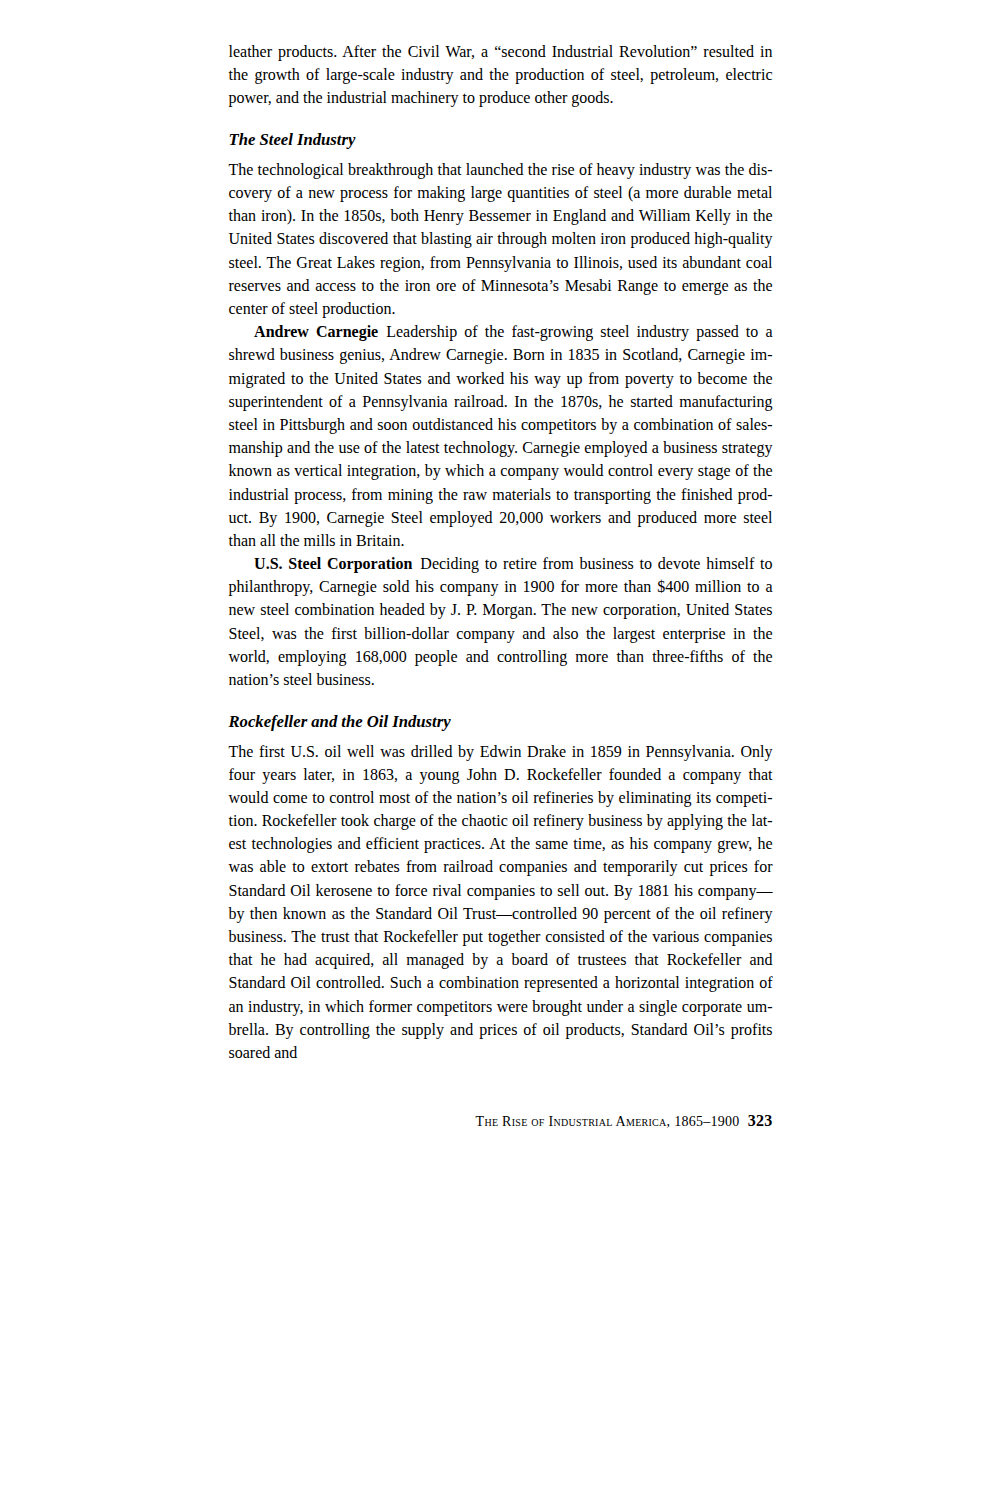leather products. After the Civil War, a “second Industrial Revolution” resulted in the growth of large-scale industry and the production of steel, petroleum, electric power, and the industrial machinery to produce other goods.
The Steel Industry
The technological breakthrough that launched the rise of heavy industry was the discovery of a new process for making large quantities of steel (a more durable metal than iron). In the 1850s, both Henry Bessemer in England and William Kelly in the United States discovered that blasting air through molten iron produced high-quality steel. The Great Lakes region, from Pennsylvania to Illinois, used its abundant coal reserves and access to the iron ore of Minnesota’s Mesabi Range to emerge as the center of steel production.
Andrew Carnegie Leadership of the fast-growing steel industry passed to a shrewd business genius, Andrew Carnegie. Born in 1835 in Scotland, Carnegie immigrated to the United States and worked his way up from poverty to become the superintendent of a Pennsylvania railroad. In the 1870s, he started manufacturing steel in Pittsburgh and soon outdistanced his competitors by a combination of salesmanship and the use of the latest technology. Carnegie employed a business strategy known as vertical integration, by which a company would control every stage of the industrial process, from mining the raw materials to transporting the finished product. By 1900, Carnegie Steel employed 20,000 workers and produced more steel than all the mills in Britain.
U.S. Steel Corporation Deciding to retire from business to devote himself to philanthropy, Carnegie sold his company in 1900 for more than $400 million to a new steel combination headed by J. P. Morgan. The new corporation, United States Steel, was the first billion-dollar company and also the largest enterprise in the world, employing 168,000 people and controlling more than three-fifths of the nation’s steel business.
Rockefeller and the Oil Industry
The first U.S. oil well was drilled by Edwin Drake in 1859 in Pennsylvania. Only four years later, in 1863, a young John D. Rockefeller founded a company that would come to control most of the nation’s oil refineries by eliminating its competition. Rockefeller took charge of the chaotic oil refinery business by applying the latest technologies and efficient practices. At the same time, as his company grew, he was able to extort rebates from railroad companies and temporarily cut prices for Standard Oil kerosene to force rival companies to sell out. By 1881 his company—by then known as the Standard Oil Trust—controlled 90 percent of the oil refinery business. The trust that Rockefeller put together consisted of the various companies that he had acquired, all managed by a board of trustees that Rockefeller and Standard Oil controlled. Such a combination represented a horizontal integration of an industry, in which former competitors were brought under a single corporate umbrella. By controlling the supply and prices of oil products, Standard Oil’s profits soared and
The Rise of Industrial America, 1865–1900323